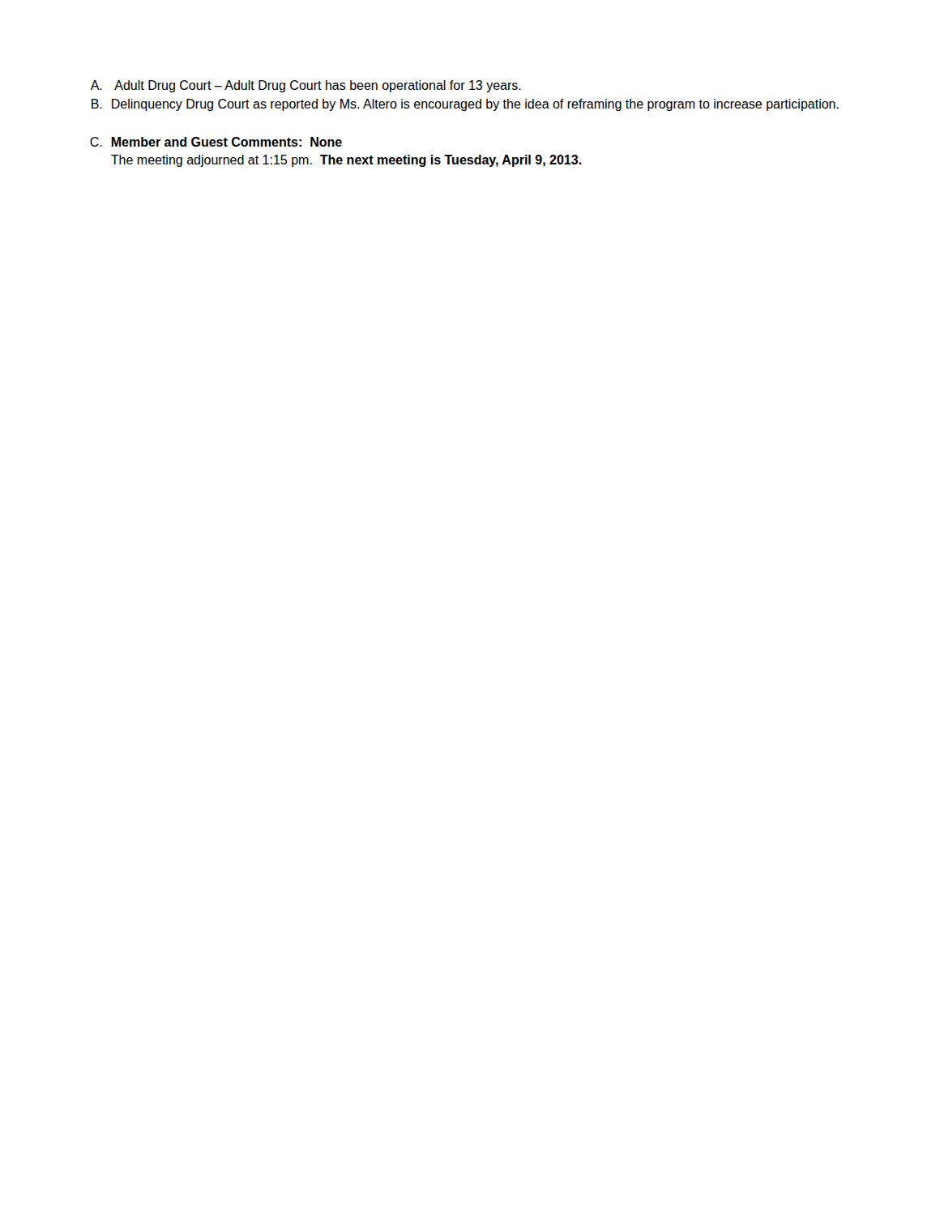Adult Drug Court – Adult Drug Court has been operational for 13 years.
Delinquency Drug Court as reported by Ms. Altero is encouraged by the idea of reframing the program to increase participation.
Member and Guest Comments: None The meeting adjourned at 1:15 pm. The next meeting is Tuesday, April 9, 2013.